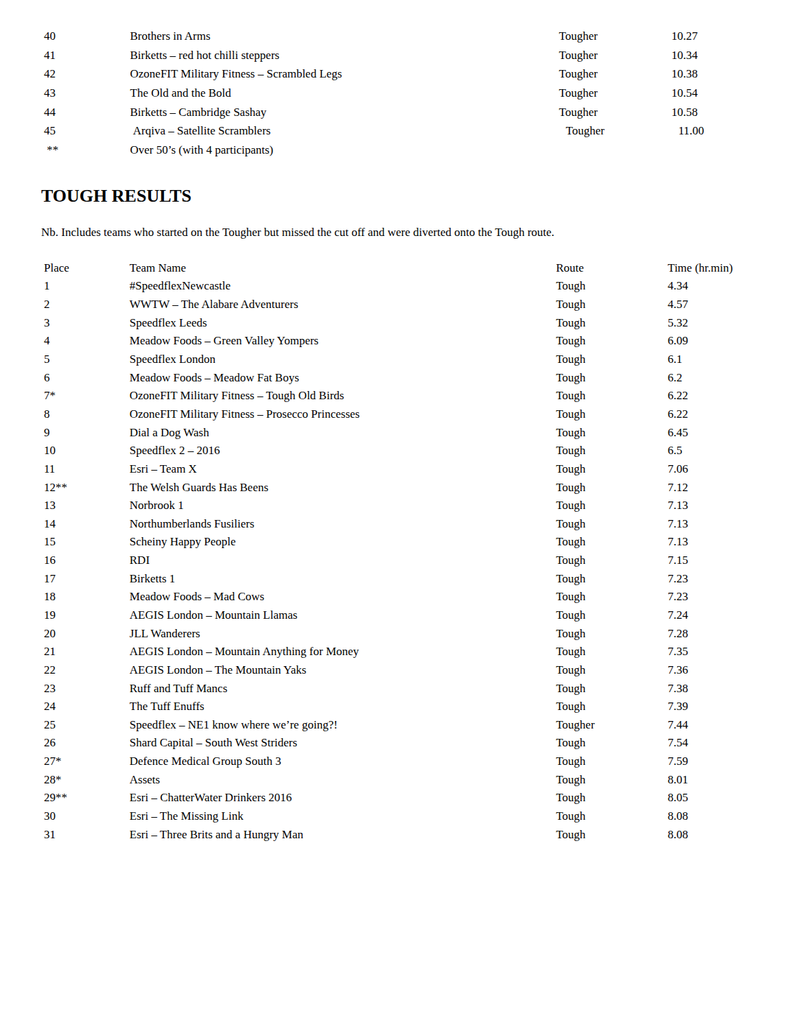| 40 | Brothers in Arms | Tougher | 10.27 |
| 41 | Birketts – red hot chilli steppers | Tougher | 10.34 |
| 42 | OzoneFIT Military Fitness – Scrambled Legs | Tougher | 10.38 |
| 43 | The Old and the Bold | Tougher | 10.54 |
| 44 | Birketts – Cambridge Sashay | Tougher | 10.58 |
| 45 | Arqiva – Satellite Scramblers | Tougher | 11.00 |
| ** | Over 50’s (with 4 participants) | | |
TOUGH RESULTS
Nb. Includes teams who started on the Tougher but missed the cut off and were diverted onto the Tough route.
| Place | Team Name | Route | Time (hr.min) |
| 1 | #SpeedflexNewcastle | Tough | 4.34 |
| 2 | WWTW – The Alabare Adventurers | Tough | 4.57 |
| 3 | Speedflex Leeds | Tough | 5.32 |
| 4 | Meadow Foods – Green Valley Yompers | Tough | 6.09 |
| 5 | Speedflex London | Tough | 6.1 |
| 6 | Meadow Foods – Meadow Fat Boys | Tough | 6.2 |
| 7* | OzoneFIT Military Fitness – Tough Old Birds | Tough | 6.22 |
| 8 | OzoneFIT Military Fitness – Prosecco Princesses | Tough | 6.22 |
| 9 | Dial a Dog Wash | Tough | 6.45 |
| 10 | Speedflex 2 – 2016 | Tough | 6.5 |
| 11 | Esri – Team X | Tough | 7.06 |
| 12** | The Welsh Guards Has Beens | Tough | 7.12 |
| 13 | Norbrook 1 | Tough | 7.13 |
| 14 | Northumberlands Fusiliers | Tough | 7.13 |
| 15 | Scheiny Happy People | Tough | 7.13 |
| 16 | RDI | Tough | 7.15 |
| 17 | Birketts 1 | Tough | 7.23 |
| 18 | Meadow Foods – Mad Cows | Tough | 7.23 |
| 19 | AEGIS London – Mountain Llamas | Tough | 7.24 |
| 20 | JLL Wanderers | Tough | 7.28 |
| 21 | AEGIS London – Mountain Anything for Money | Tough | 7.35 |
| 22 | AEGIS London – The Mountain Yaks | Tough | 7.36 |
| 23 | Ruff and Tuff Mancs | Tough | 7.38 |
| 24 | The Tuff Enuffs | Tough | 7.39 |
| 25 | Speedflex – NE1 know where we’re going?! | Tougher | 7.44 |
| 26 | Shard Capital – South West Striders | Tough | 7.54 |
| 27* | Defence Medical Group South 3 | Tough | 7.59 |
| 28* | Assets | Tough | 8.01 |
| 29** | Esri – ChatterWater Drinkers 2016 | Tough | 8.05 |
| 30 | Esri – The Missing Link | Tough | 8.08 |
| 31 | Esri – Three Brits and a Hungry Man | Tough | 8.08 |